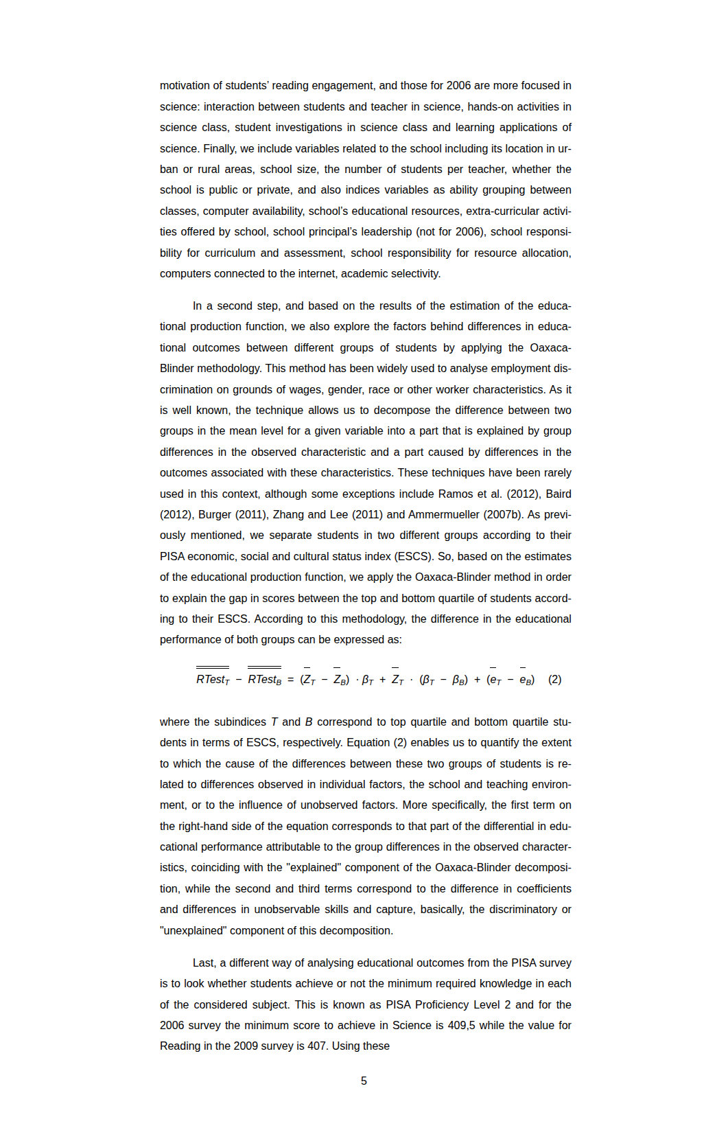motivation of students’ reading engagement, and those for 2006 are more focused in science: interaction between students and teacher in science, hands-on activities in science class, student investigations in science class and learning applications of science. Finally, we include variables related to the school including its location in urban or rural areas, school size, the number of students per teacher, whether the school is public or private, and also indices variables as ability grouping between classes, computer availability, school’s educational resources, extra-curricular activities offered by school, school principal’s leadership (not for 2006), school responsibility for curriculum and assessment, school responsibility for resource allocation, computers connected to the internet, academic selectivity.
In a second step, and based on the results of the estimation of the educational production function, we also explore the factors behind differences in educational outcomes between different groups of students by applying the Oaxaca-Blinder methodology. This method has been widely used to analyse employment discrimination on grounds of wages, gender, race or other worker characteristics. As it is well known, the technique allows us to decompose the difference between two groups in the mean level for a given variable into a part that is explained by group differences in the observed characteristic and a part caused by differences in the outcomes associated with these characteristics. These techniques have been rarely used in this context, although some exceptions include Ramos et al. (2012), Baird (2012), Burger (2011), Zhang and Lee (2011) and Ammermueller (2007b). As previously mentioned, we separate students in two different groups according to their PISA economic, social and cultural status index (ESCS). So, based on the estimates of the educational production function, we apply the Oaxaca-Blinder method in order to explain the gap in scores between the top and bottom quartile of students according to their ESCS. According to this methodology, the difference in the educational performance of both groups can be expressed as:
RTestT − RTestB = (ZT − ZB) · βT + ZT · (βT − βB) + (eT − eB) (2)
where the subindices T and B correspond to top quartile and bottom quartile students in terms of ESCS, respectively. Equation (2) enables us to quantify the extent to which the cause of the differences between these two groups of students is related to differences observed in individual factors, the school and teaching environment, or to the influence of unobserved factors. More specifically, the first term on the right-hand side of the equation corresponds to that part of the differential in educational performance attributable to the group differences in the observed characteristics, coinciding with the "explained" component of the Oaxaca-Blinder decomposition, while the second and third terms correspond to the difference in coefficients and differences in unobservable skills and capture, basically, the discriminatory or "unexplained" component of this decomposition.
Last, a different way of analysing educational outcomes from the PISA survey is to look whether students achieve or not the minimum required knowledge in each of the considered subject. This is known as PISA Proficiency Level 2 and for the 2006 survey the minimum score to achieve in Science is 409,5 while the value for Reading in the 2009 survey is 407. Using these
5